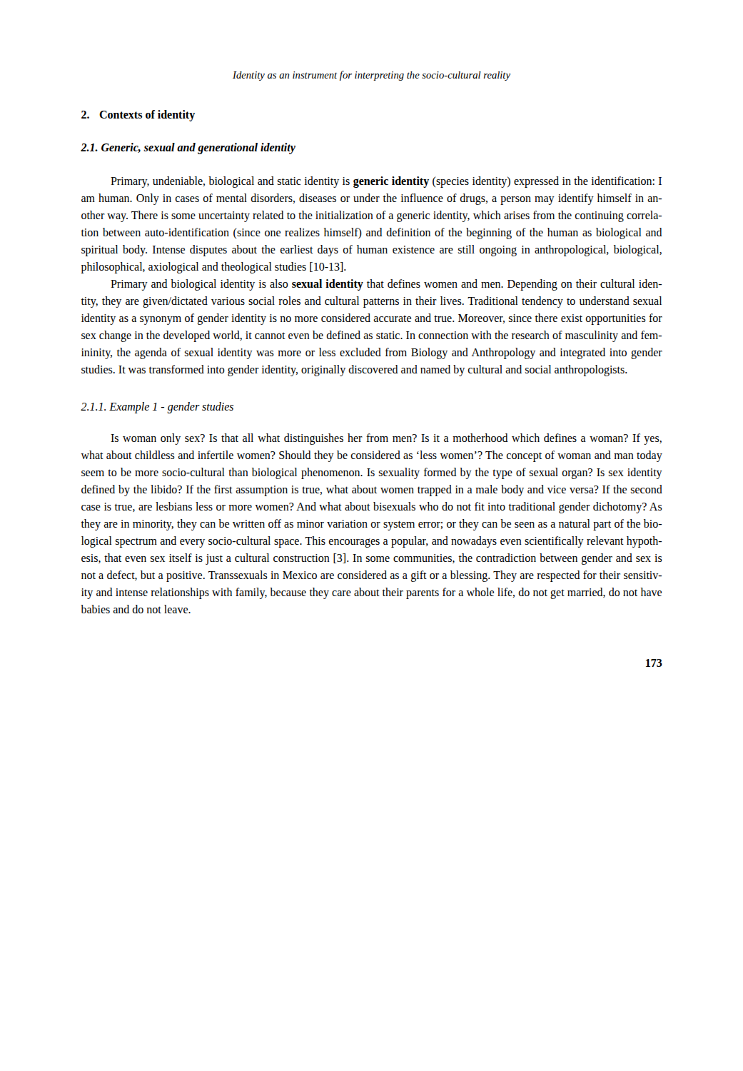Identity as an instrument for interpreting the socio-cultural reality
2. Contexts of identity
2.1. Generic, sexual and generational identity
Primary, undeniable, biological and static identity is generic identity (species identity) expressed in the identification: I am human. Only in cases of mental disorders, diseases or under the influence of drugs, a person may identify himself in another way. There is some uncertainty related to the initialization of a generic identity, which arises from the continuing correlation between auto-identification (since one realizes himself) and definition of the beginning of the human as biological and spiritual body. Intense disputes about the earliest days of human existence are still ongoing in anthropological, biological, philosophical, axiological and theological studies [10-13].
Primary and biological identity is also sexual identity that defines women and men. Depending on their cultural identity, they are given/dictated various social roles and cultural patterns in their lives. Traditional tendency to understand sexual identity as a synonym of gender identity is no more considered accurate and true. Moreover, since there exist opportunities for sex change in the developed world, it cannot even be defined as static. In connection with the research of masculinity and femininity, the agenda of sexual identity was more or less excluded from Biology and Anthropology and integrated into gender studies. It was transformed into gender identity, originally discovered and named by cultural and social anthropologists.
2.1.1. Example 1 - gender studies
Is woman only sex? Is that all what distinguishes her from men? Is it a motherhood which defines a woman? If yes, what about childless and infertile women? Should they be considered as ‘less women’? The concept of woman and man today seem to be more socio-cultural than biological phenomenon. Is sexuality formed by the type of sexual organ? Is sex identity defined by the libido? If the first assumption is true, what about women trapped in a male body and vice versa? If the second case is true, are lesbians less or more women? And what about bisexuals who do not fit into traditional gender dichotomy? As they are in minority, they can be written off as minor variation or system error; or they can be seen as a natural part of the biological spectrum and every socio-cultural space. This encourages a popular, and nowadays even scientifically relevant hypothesis, that even sex itself is just a cultural construction [3]. In some communities, the contradiction between gender and sex is not a defect, but a positive. Transsexuals in Mexico are considered as a gift or a blessing. They are respected for their sensitivity and intense relationships with family, because they care about their parents for a whole life, do not get married, do not have babies and do not leave.
173